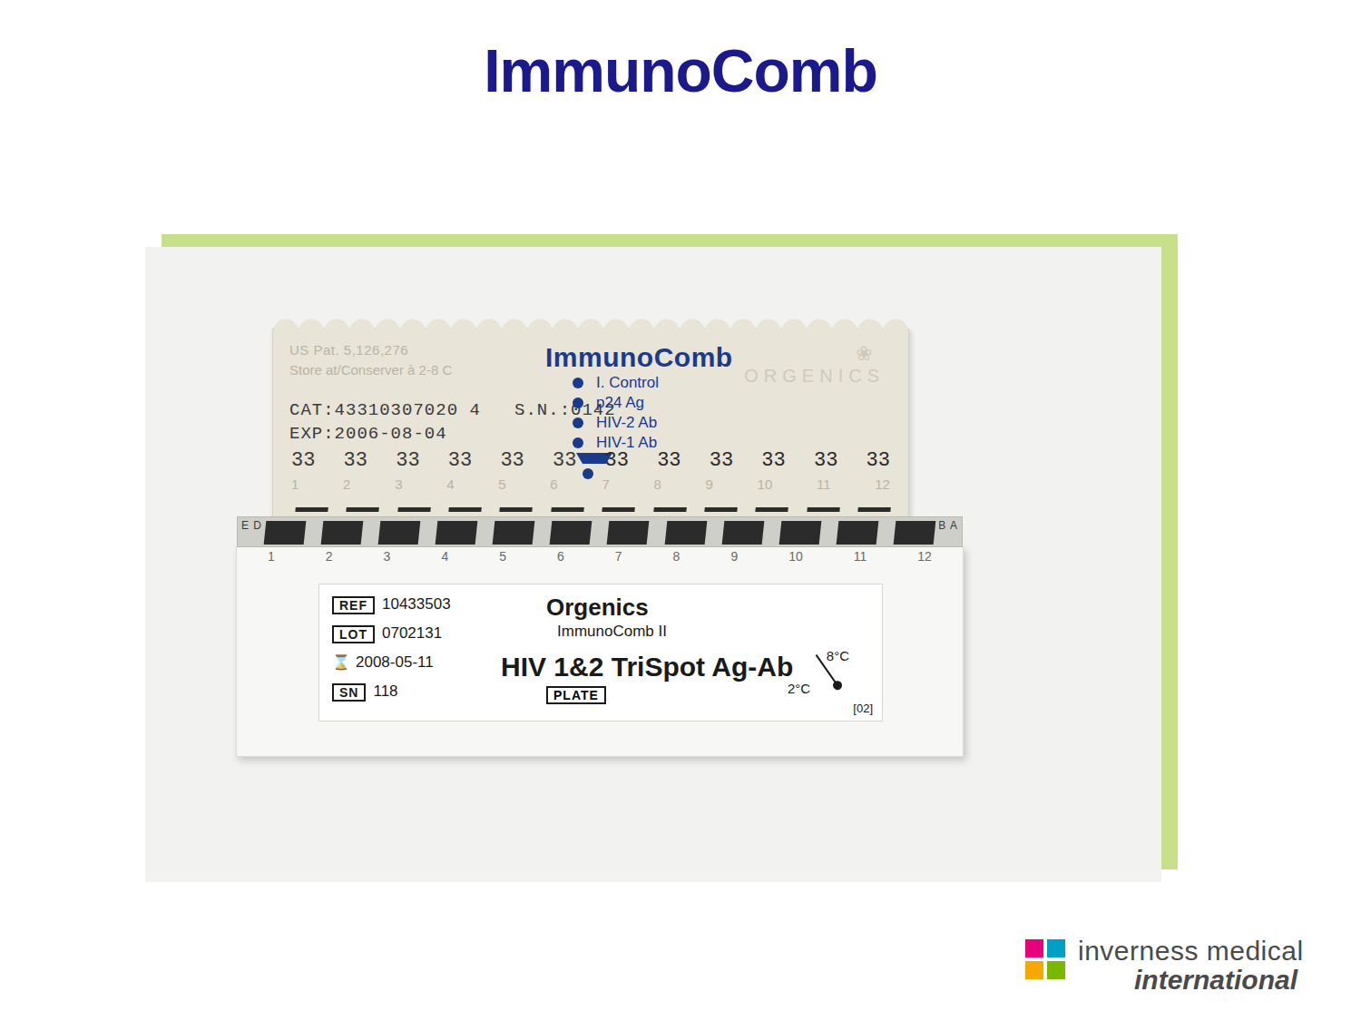ImmunoComb
US Pat. 5,126,276
Store at/Conserver à 2-8 C
CAT:43310307020 4 S.N.:0142
EXP:2006-08-04
ImmunoComb
❀
ORGENICS
I. Control
p24 Ag
HIV-2 Ab
HIV-1 Ab
33333333 33333333 33333333
1234 5678 9101112
E D C B A
D C B A
1234 5678 9101112
REF10433503
LOT0702131
⌛2008-05-11
SN118
Orgenics
ImmunoComb II
HIV 1&2 TriSpot Ag-Ab
PLATE
8°C 2°C
[02]
inverness medical
international